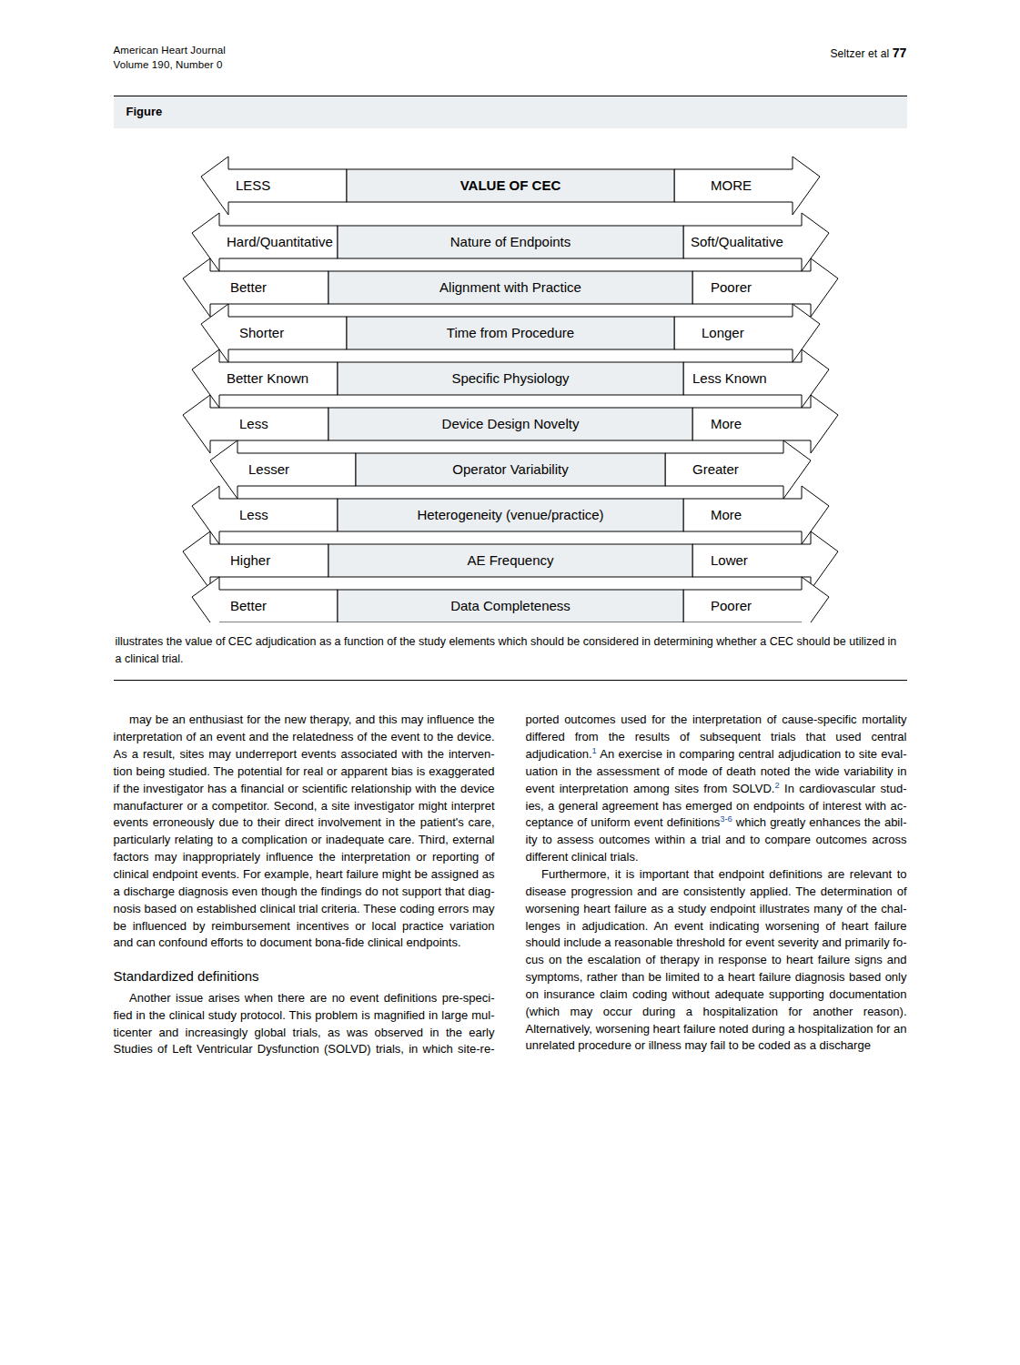American Heart Journal
Volume 190, Number 0
Seltzer et al 77
Figure
LESS VALUE OF CEC MORE Hard/Quantitative Nature of Endpoints Soft/Qualitative Better Alignment with Practice Poorer Shorter Time from Procedure Longer Better Known Specific Physiology Less Known Less Device Design Novelty More Lesser Operator Variability Greater Less Heterogeneity (venue/practice) More Higher AE Frequency Lower Better Data Completeness Poorer
illustrates the value of CEC adjudication as a function of the study elements which should be considered in determining whether a CEC should be utilized in a clinical trial.
may be an enthusiast for the new therapy, and this may influence the interpretation of an event and the relatedness of the event to the device. As a result, sites may underreport events associated with the intervention being studied. The potential for real or apparent bias is exaggerated if the investigator has a financial or scientific relationship with the device manufacturer or a competitor. Second, a site investigator might interpret events erroneously due to their direct involvement in the patient's care, particularly relating to a complication or inadequate care. Third, external factors may inappropriately influence the interpretation or reporting of clinical endpoint events. For example, heart failure might be assigned as a discharge diagnosis even though the findings do not support that diagnosis based on established clinical trial criteria. These coding errors may be influenced by reimbursement incentives or local practice variation and can confound efforts to document bona-fide clinical endpoints.
Standardized definitions
Another issue arises when there are no event definitions pre-specified in the clinical study protocol. This problem is magnified in large multicenter and increasingly global trials, as was observed in the early Studies of Left Ventricular Dysfunction (SOLVD) trials, in which site-reported outcomes used for the interpretation of cause-specific mortality differed from the results of subsequent trials that used central adjudication.1 An exercise in comparing central adjudication to site evaluation in the assessment of mode of death noted the wide variability in event interpretation among sites from SOLVD.2 In cardiovascular studies, a general agreement has emerged on endpoints of interest with acceptance of uniform event definitions3-6 which greatly enhances the ability to assess outcomes within a trial and to compare outcomes across different clinical trials.
Furthermore, it is important that endpoint definitions are relevant to disease progression and are consistently applied. The determination of worsening heart failure as a study endpoint illustrates many of the challenges in adjudication. An event indicating worsening of heart failure should include a reasonable threshold for event severity and primarily focus on the escalation of therapy in response to heart failure signs and symptoms, rather than be limited to a heart failure diagnosis based only on insurance claim coding without adequate supporting documentation (which may occur during a hospitalization for another reason). Alternatively, worsening heart failure noted during a hospitalization for an unrelated procedure or illness may fail to be coded as a discharge